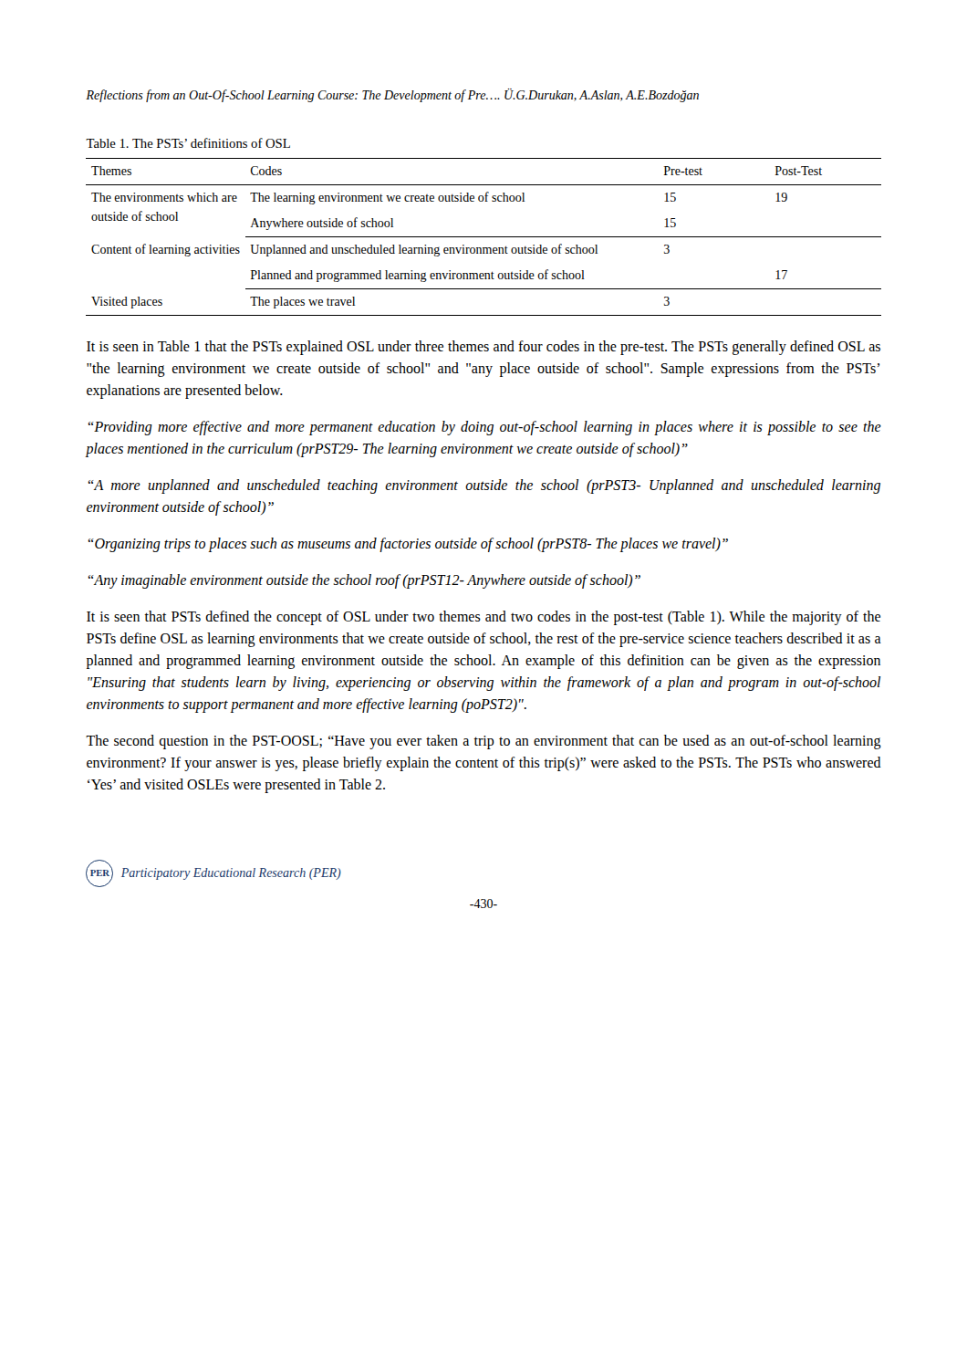Reflections from an Out-Of-School Learning Course: The Development of Pre…. Ü.G.Durukan, A.Aslan, A.E.Bozdoğan
Table 1. The PSTs’ definitions of OSL
| Themes | Codes | Pre-test | Post-Test |
| --- | --- | --- | --- |
| The environments which are outside of school | The learning environment we create outside of school | 15 | 19 |
| Anywhere outside of school | 15 | |
| Content of learning activities | Unplanned and unscheduled learning environment outside of school | 3 | |
| Planned and programmed learning environment outside of school | | 17 |
| Visited places | The places we travel | 3 | |
It is seen in Table 1 that the PSTs explained OSL under three themes and four codes in the pre-test. The PSTs generally defined OSL as "the learning environment we create outside of school" and "any place outside of school". Sample expressions from the PSTs’ explanations are presented below.
“Providing more effective and more permanent education by doing out-of-school learning in places where it is possible to see the places mentioned in the curriculum (prPST29- The learning environment we create outside of school)”
“A more unplanned and unscheduled teaching environment outside the school (prPST3- Unplanned and unscheduled learning environment outside of school)”
“Organizing trips to places such as museums and factories outside of school (prPST8- The places we travel)”
“Any imaginable environment outside the school roof (prPST12- Anywhere outside of school)”
It is seen that PSTs defined the concept of OSL under two themes and two codes in the post-test (Table 1). While the majority of the PSTs define OSL as learning environments that we create outside of school, the rest of the pre-service science teachers described it as a planned and programmed learning environment outside the school. An example of this definition can be given as the expression "Ensuring that students learn by living, experiencing or observing within the framework of a plan and program in out-of-school environments to support permanent and more effective learning (poPST2)".
The second question in the PST-OOSL; “Have you ever taken a trip to an environment that can be used as an out-of-school learning environment? If your answer is yes, please briefly explain the content of this trip(s)” were asked to the PSTs. The PSTs who answered ‘Yes’ and visited OSLEs were presented in Table 2.
PER Participatory Educational Research (PER)
-430-